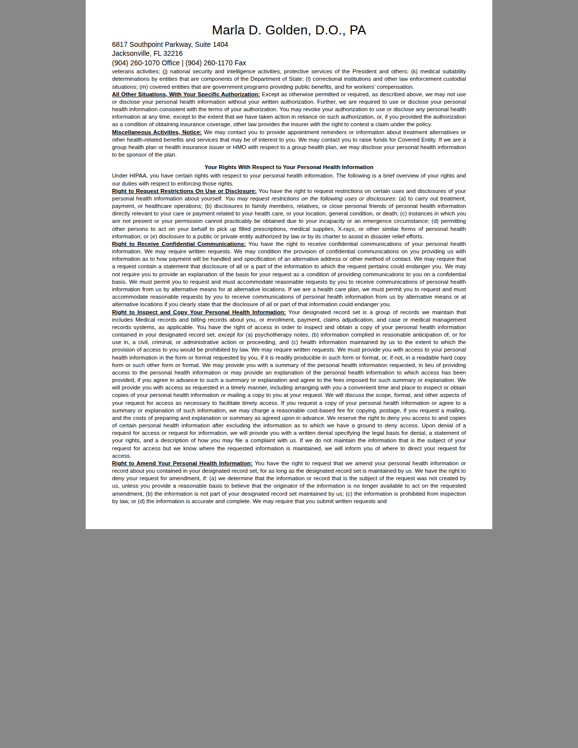Marla D. Golden, D.O., PA
6817 Southpoint Parkway, Suite 1404
Jacksonville, FL 32216
(904) 260-1070 Office | (904) 260-1170 Fax
veterans activities; (j) national security and intelligence activities, protective services of the President and others; (k) medical suitability determinations by entities that are components of the Department of State; (l) correctional institutions and other law enforcement custodial situations; (m) covered entities that are government programs providing public benefits, and for workers’ compensation.
All Other Situations, With Your Specific Authorization: Except as otherwise permitted or required, as described above, we may not use or disclose your personal health information without your written authorization. Further, we are required to use or disclose your personal health information consistent with the terms of your authorization. You may revoke your authorization to use or disclose any personal health information at any time, except to the extent that we have taken action in reliance on such authorization, or, if you provided the authorization as a condition of obtaining insurance coverage, other law provides the insurer with the right to contest a claim under the policy.
Miscellaneous Activities, Notice: We may contact you to provide appointment reminders or information about treatment alternatives or other health-related benefits and services that may be of interest to you. We may contact you to raise funds for Covered Entity. If we are a group health plan or health insurance issuer or HMO with respect to a group health plan, we may disclose your personal health information to be sponsor of the plan.
Your Rights With Respect to Your Personal Health Information
Under HIPAA, you have certain rights with respect to your personal health information. The following is a brief overview of your rights and our duties with respect to enforcing those rights.
Right to Request Restrictions On Use or Disclosure: You have the right to request restrictions on certain uses and disclosures of your personal health information about yourself. You may request restrictions on the following uses or disclosures: (a) to carry out treatment, payment, or healthcare operations; (b) disclosures to family members, relatives, or close personal friends of personal health information directly relevant to your care or payment related to your health care, or your location, general condition, or death; (c) instances in which you are not present or your permission cannot practicably be obtained due to your incapacity or an emergence circumstance; (d) permitting other persons to act on your behalf to pick up filled prescriptions, medical supplies, X-rays, or other similar forms of personal health information; or (e) disclosure to a public or private entity authorized by law or by its charter to assist in disaster relief efforts.
Right to Receive Confidential Communications: You have the right to receive confidential communications of your personal health information. We may require written requests. We may condition the provision of confidential communications on you providing us with information as to how payment will be handled and specification of an alternative address or other method of contact. We may require that a request contain a statement that disclosure of all or a part of the information to which the request pertains could endanger you. We may not require you to provide an explanation of the basis for your request as a condition of providing communications to you on a confidential basis. We must permit you to request and must accommodate reasonable requests by you to receive communications of personal health information from us by alternative means for at alternative locations. If we are a health care plan, we must permit you to request and must accommodate reasonable requests by you to receive communications of personal health information from us by alternative means or at alternative locations if you clearly state that the disclosure of all or part of that information could endanger you.
Right to Inspect and Copy Your Personal Health Information: Your designated record set is a group of records we maintain that includes Medical records and billing records about you, or enrollment, payment, claims adjudication, and case or medical management records systems, as applicable. You have the right of access in order to inspect and obtain a copy of your personal health information contained in your designated record set, except for (a) psychotherapy notes, (b) information complied in reasonable anticipation of, or for use in, a civil, criminal, or administrative action or proceeding, and (c) health information maintained by us to the extent to which the provision of access to you would be prohibited by law. We may require written requests. We must provide you with access to your personal health information in the form or format requested by you, if it is readily producible in such form or format, or, if not, in a readable hard copy form or such other form or format. We may provide you with a summary of the personal health information requested, in lieu of providing access to the personal health information or may provide an explanation of the personal health information to which access has been provided, if you agree in advance to such a summary or explanation and agree to the fees imposed for such summary or explanation. We will provide you with access as requested in a timely manner, including arranging with you a convenient time and place to inspect or obtain copies of your personal health information or mailing a copy to you at your request. We will discuss the scope, format, and other aspects of your request for access as necessary to facilitate timely access. If you request a copy of your personal health information or agree to a summary or explanation of such information, we may charge a reasonable cost-based fee for copying, postage, if you request a mailing, and the costs of preparing and explanation or summary as agreed upon in advance. We reserve the right to deny you access to and copies of certain personal health information after excluding the information as to which we have a ground to deny access. Upon denial of a request for access or request for information, we will provide you with a written denial specifying the legal basis for denial, a statement of your rights, and a description of how you may file a complaint with us. If we do not maintain the information that is the subject of your request for access but we know where the requested information is maintained, we will inform you of where to direct your request for access.
Right to Amend Your Personal Health Information: You have the right to request that we amend your personal health information or record about you contained in your designated record set, for as long as the designated record set is maintained by us. We have the right to deny your request for amendment, if: (a) we determine that the information or record that is the subject of the request was not created by us, unless you provide a reasonable basis to believe that the originator of the information is no longer available to act on the requested amendment, (b) the information is not part of your designated record set maintained by us; (c) the information is prohibited from inspection by law, or (d) the information is accurate and complete. We may require that you submit written requests and